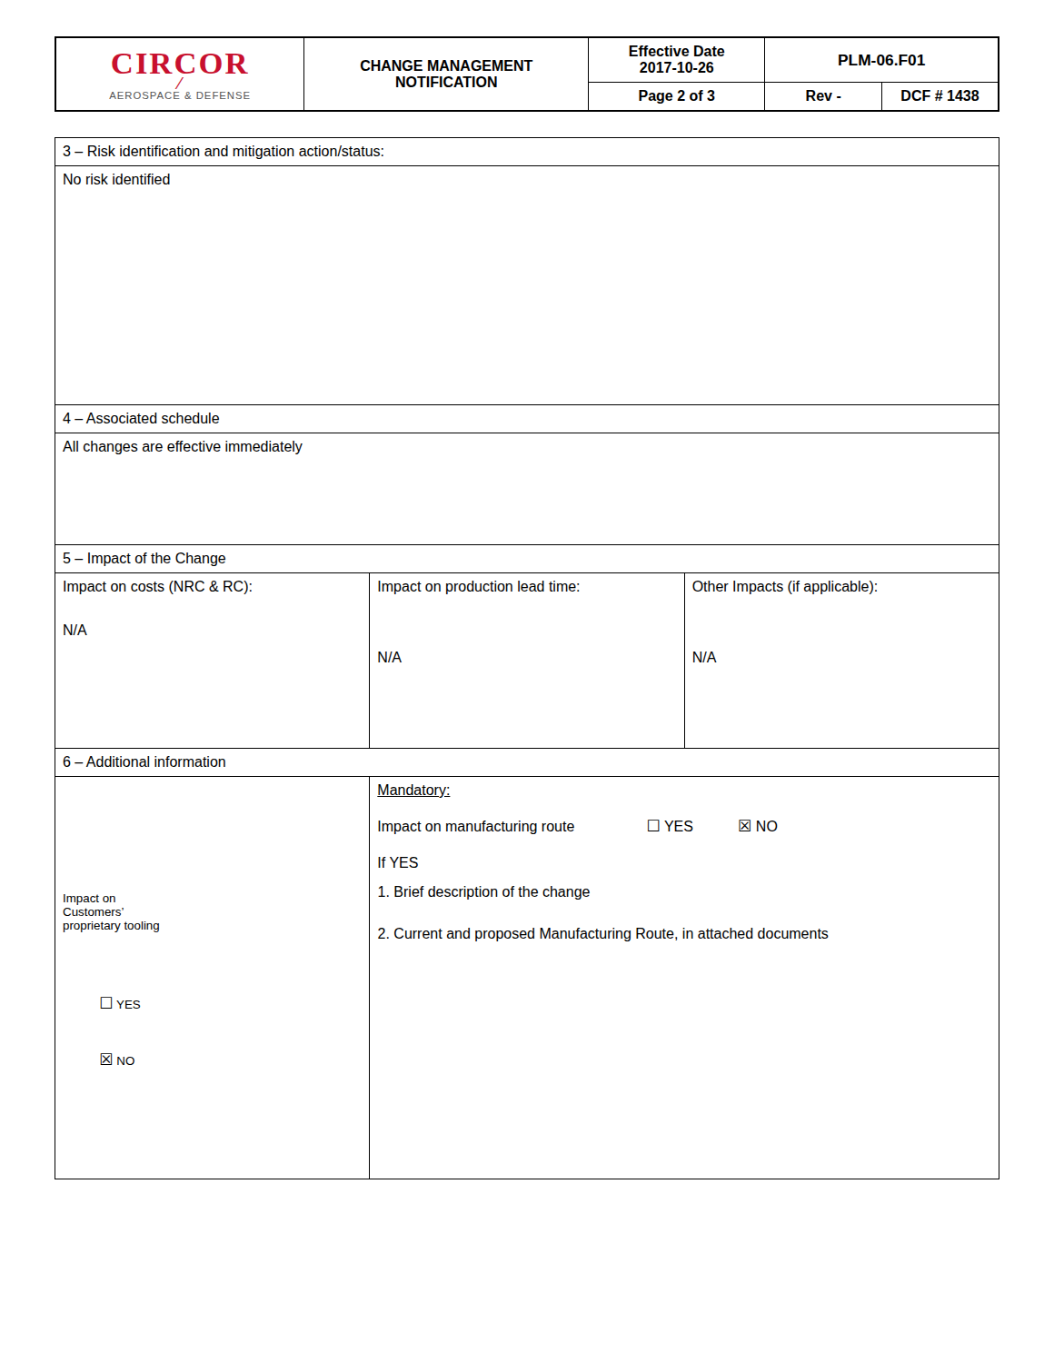| CIRCOR ⁄ AEROSPACE & DEFENSE | CHANGE MANAGEMENT NOTIFICATION | Effective Date 2017-10-26 | PLM-06.F01 |
| Page 2 of 3 | Rev - | DCF # 1438 |
| 3 – Risk identification and mitigation action/status: |
| No risk identified |
| 4 – Associated schedule |
| All changes are effective immediately |
| 5 – Impact of the Change |
| Impact on costs (NRC & RC): N/A | Impact on production lead time: N/A | Other Impacts (if applicable): N/A |
| 6 – Additional information |
| Impact on Customers’ proprietary tooling ☐ YES ☒ NO | Mandatory: Impact on manufacturing route ☐ YES ☒ NO If YES Brief description of the change Current and proposed Manufacturing Route, in attached documents |